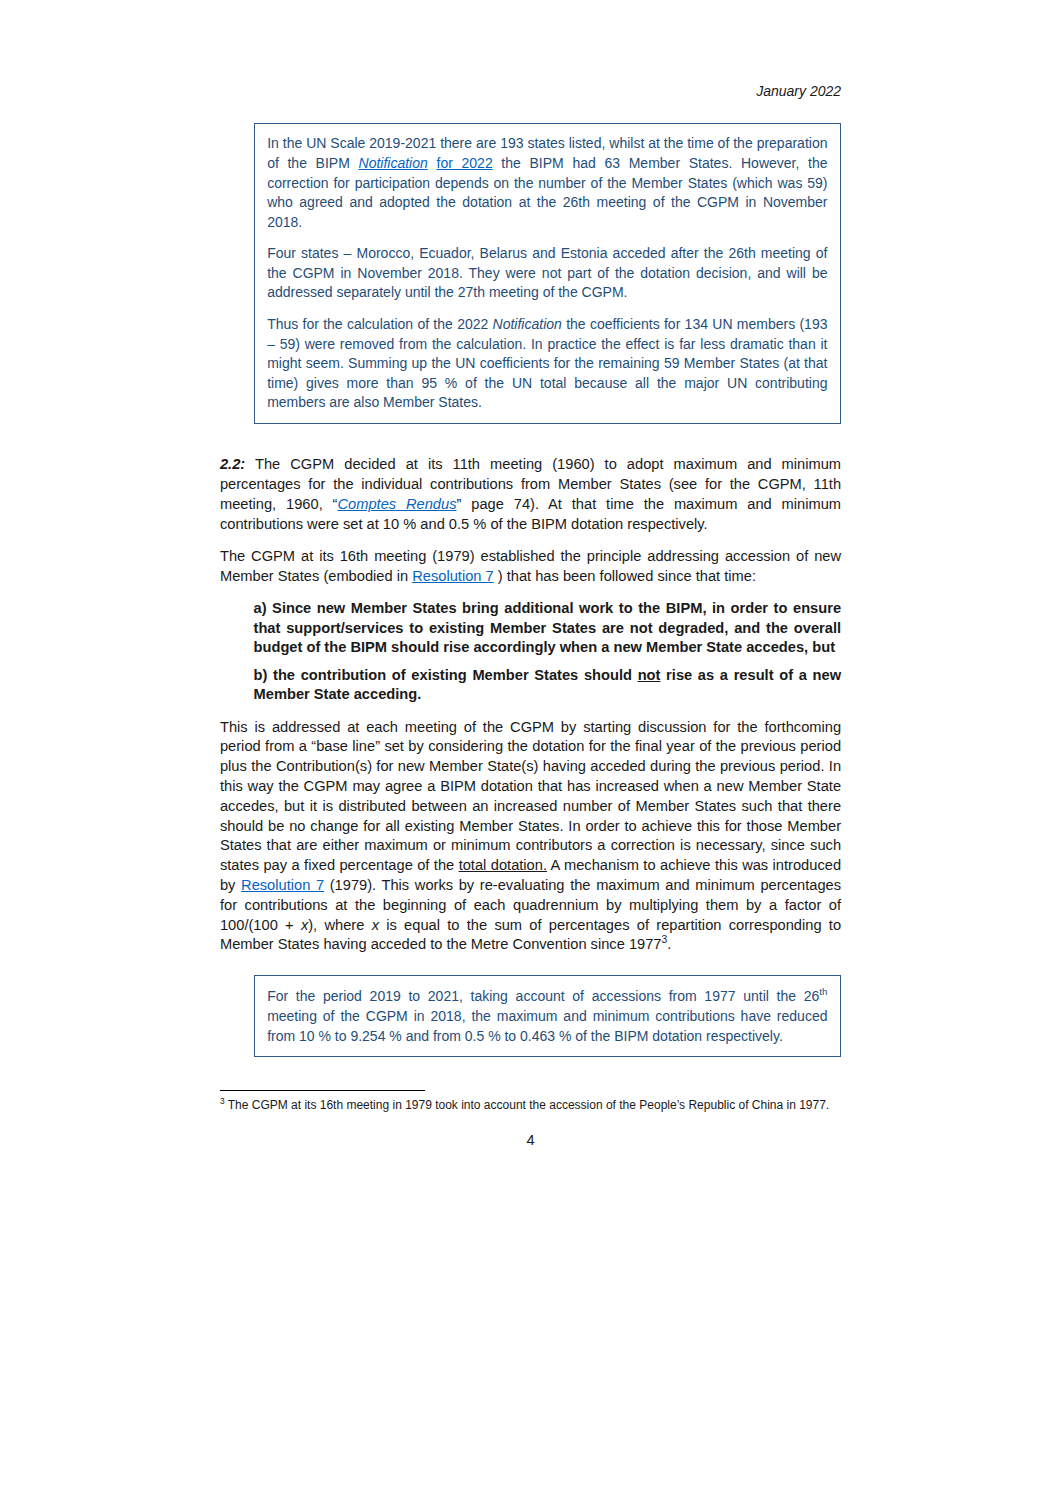January 2022
In the UN Scale 2019-2021 there are 193 states listed, whilst at the time of the preparation of the BIPM Notification for 2022 the BIPM had 63 Member States. However, the correction for participation depends on the number of the Member States (which was 59) who agreed and adopted the dotation at the 26th meeting of the CGPM in November 2018.
Four states – Morocco, Ecuador, Belarus and Estonia acceded after the 26th meeting of the CGPM in November 2018. They were not part of the dotation decision, and will be addressed separately until the 27th meeting of the CGPM.
Thus for the calculation of the 2022 Notification the coefficients for 134 UN members (193 – 59) were removed from the calculation. In practice the effect is far less dramatic than it might seem. Summing up the UN coefficients for the remaining 59 Member States (at that time) gives more than 95 % of the UN total because all the major UN contributing members are also Member States.
2.2: The CGPM decided at its 11th meeting (1960) to adopt maximum and minimum percentages for the individual contributions from Member States (see for the CGPM, 11th meeting, 1960, “Comptes Rendus” page 74). At that time the maximum and minimum contributions were set at 10 % and 0.5 % of the BIPM dotation respectively.
The CGPM at its 16th meeting (1979) established the principle addressing accession of new Member States (embodied in Resolution 7 ) that has been followed since that time:
a) Since new Member States bring additional work to the BIPM, in order to ensure that support/services to existing Member States are not degraded, and the overall budget of the BIPM should rise accordingly when a new Member State accedes, but
b) the contribution of existing Member States should not rise as a result of a new Member State acceding.
This is addressed at each meeting of the CGPM by starting discussion for the forthcoming period from a “base line” set by considering the dotation for the final year of the previous period plus the Contribution(s) for new Member State(s) having acceded during the previous period. In this way the CGPM may agree a BIPM dotation that has increased when a new Member State accedes, but it is distributed between an increased number of Member States such that there should be no change for all existing Member States. In order to achieve this for those Member States that are either maximum or minimum contributors a correction is necessary, since such states pay a fixed percentage of the total dotation. A mechanism to achieve this was introduced by Resolution 7 (1979). This works by re-evaluating the maximum and minimum percentages for contributions at the beginning of each quadrennium by multiplying them by a factor of 100/(100 + x), where x is equal to the sum of percentages of repartition corresponding to Member States having acceded to the Metre Convention since 19773.
For the period 2019 to 2021, taking account of accessions from 1977 until the 26th meeting of the CGPM in 2018, the maximum and minimum contributions have reduced from 10 % to 9.254 % and from 0.5 % to 0.463 % of the BIPM dotation respectively.
3 The CGPM at its 16th meeting in 1979 took into account the accession of the People’s Republic of China in 1977.
4